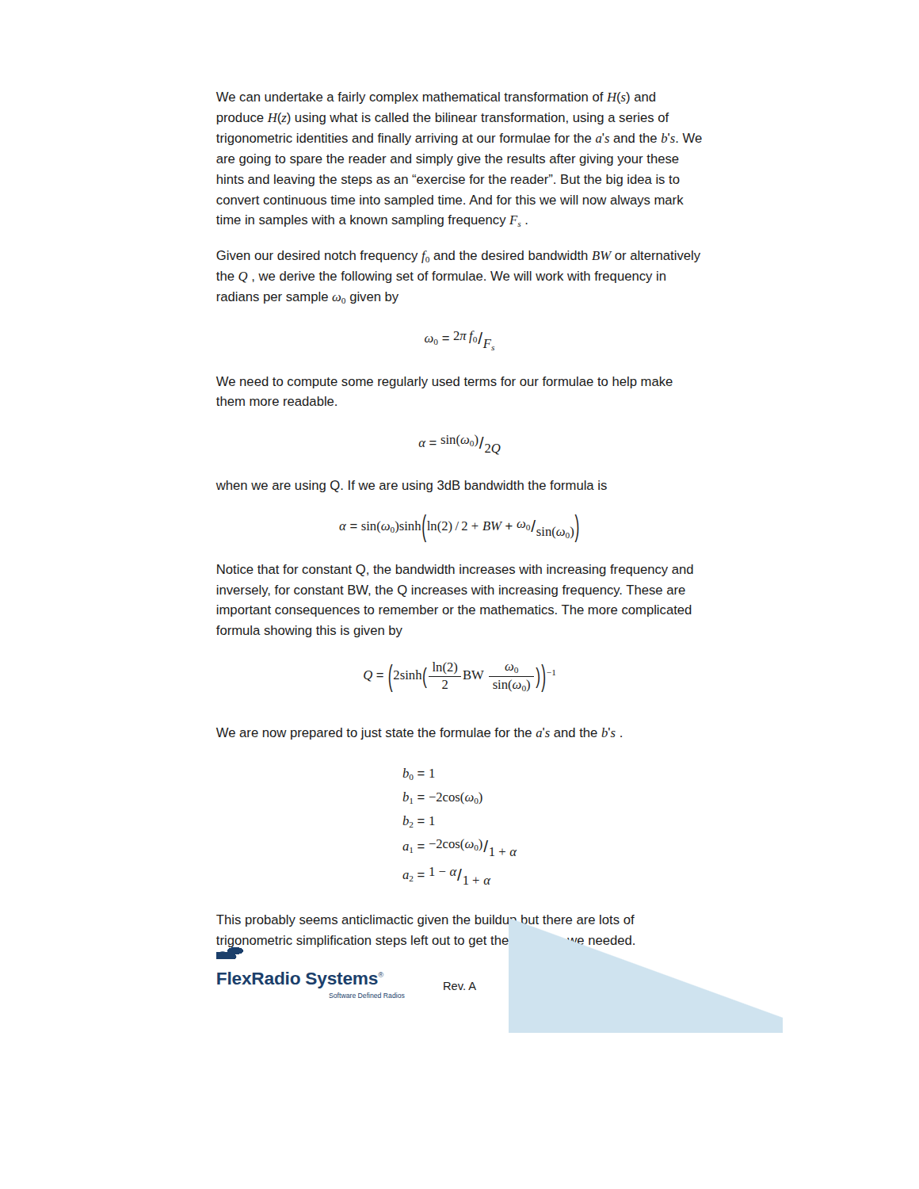We can undertake a fairly complex mathematical transformation of H(s) and produce H(z) using what is called the bilinear transformation, using a series of trigonometric identities and finally arriving at our formulae for the a's and the b's. We are going to spare the reader and simply give the results after giving your these hints and leaving the steps as an “exercise for the reader”. But the big idea is to convert continuous time into sampled time. And for this we will now always mark time in samples with a known sampling frequency Fs .
Given our desired notch frequency f0 and the desired bandwidth BW or alternatively the Q , we derive the following set of formulae. We will work with frequency in radians per sample ω0 given by
ω0 = 2 π f0/Fs
We need to compute some regularly used terms for our formulae to help make them more readable.
α = sin(ω0)/2 Q
when we are using Q. If we are using 3dB bandwidth the formula is
α = sin(ω0)sinh(ln(2) / 2 + BW + ω0/sin(ω0) )
Notice that for constant Q, the bandwidth increases with increasing frequency and inversely, for constant BW, the Q increases with increasing frequency. These are important consequences to remember or the mathematics. The more complicated formula showing this is given by
Q = (2sinh(ln(2) 2 BW ω0 sin(ω0)))−1
We are now prepared to just state the formulae for the a's and the b's .
b0 = 1
b1 = −2cos(ω0)
b2 = 1
a1 = −2cos(ω0)/1 + α
a2 = 1 − α/1 + α
This probably seems anticlimactic given the buildup but there are lots of trigonometric simplification steps left out to get the formulae we needed.
7
FlexRadio Systems® Software Defined Radios
Rev. A